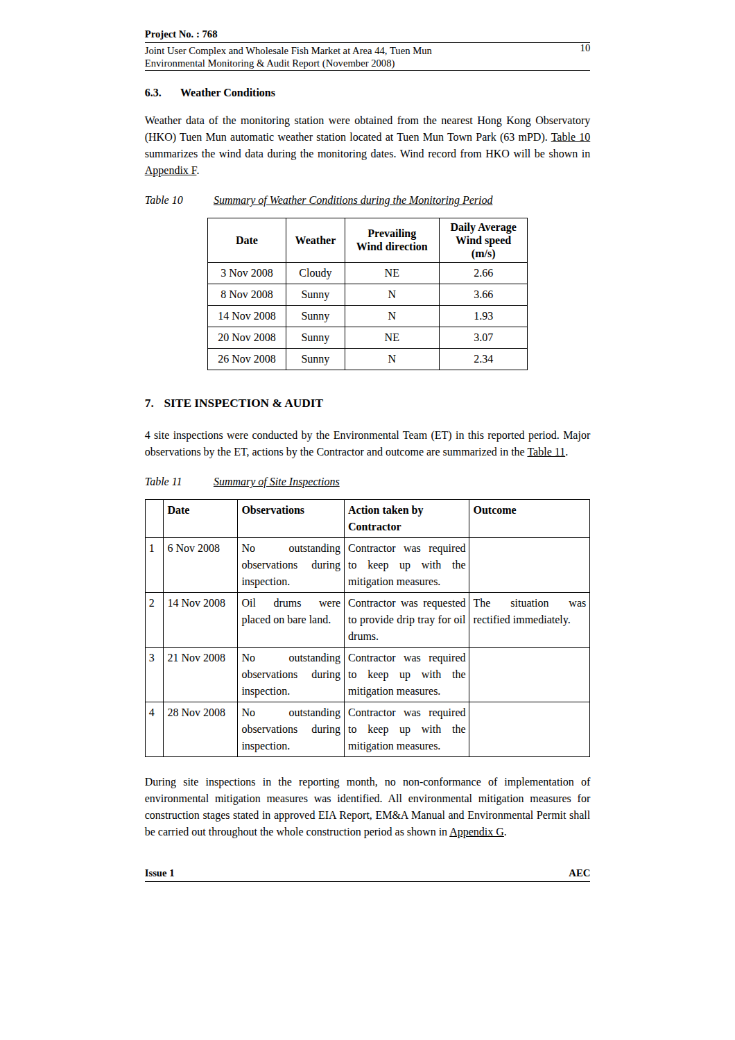Project No. : 768
Joint User Complex and Wholesale Fish Market at Area 44, Tuen Mun
Environmental Monitoring & Audit Report (November 2008)
10
6.3. Weather Conditions
Weather data of the monitoring station were obtained from the nearest Hong Kong Observatory (HKO) Tuen Mun automatic weather station located at Tuen Mun Town Park (63 mPD). Table 10 summarizes the wind data during the monitoring dates. Wind record from HKO will be shown in Appendix F.
Table 10 Summary of Weather Conditions during the Monitoring Period
| Date | Weather | Prevailing Wind direction | Daily Average Wind speed (m/s) |
| --- | --- | --- | --- |
| 3 Nov 2008 | Cloudy | NE | 2.66 |
| 8 Nov 2008 | Sunny | N | 3.66 |
| 14 Nov 2008 | Sunny | N | 1.93 |
| 20 Nov 2008 | Sunny | NE | 3.07 |
| 26 Nov 2008 | Sunny | N | 2.34 |
7. SITE INSPECTION & AUDIT
4 site inspections were conducted by the Environmental Team (ET) in this reported period. Major observations by the ET, actions by the Contractor and outcome are summarized in the Table 11.
Table 11 Summary of Site Inspections
| | Date | Observations | Action taken by Contractor | Outcome |
| --- | --- | --- | --- | --- |
| 1 | 6 Nov 2008 | No outstanding observations during inspection. | Contractor was required to keep up with the mitigation measures. | |
| 2 | 14 Nov 2008 | Oil drums were placed on bare land. | Contractor was requested to provide drip tray for oil drums. | The situation was rectified immediately. |
| 3 | 21 Nov 2008 | No outstanding observations during inspection. | Contractor was required to keep up with the mitigation measures. | |
| 4 | 28 Nov 2008 | No outstanding observations during inspection. | Contractor was required to keep up with the mitigation measures. | |
During site inspections in the reporting month, no non-conformance of implementation of environmental mitigation measures was identified. All environmental mitigation measures for construction stages stated in approved EIA Report, EM&A Manual and Environmental Permit shall be carried out throughout the whole construction period as shown in Appendix G.
Issue 1
AEC